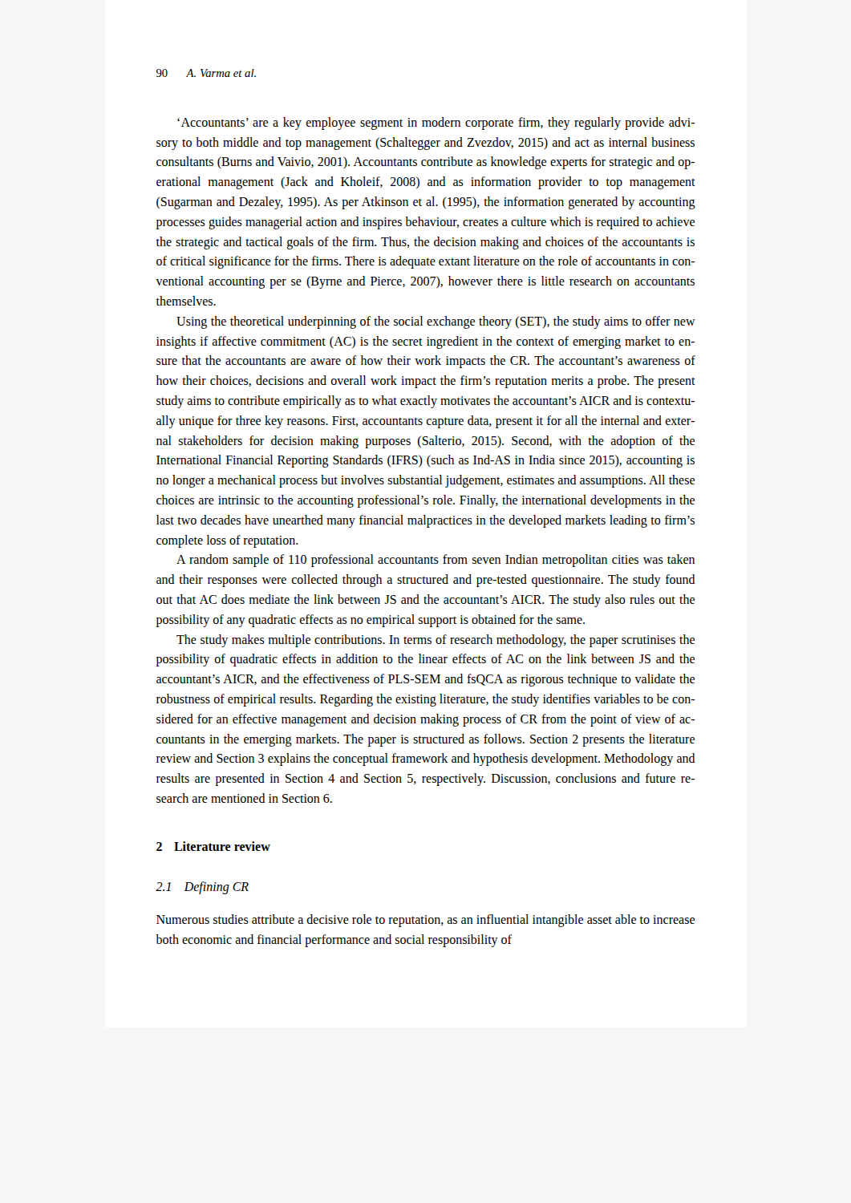90 A. Varma et al.
‘Accountants’ are a key employee segment in modern corporate firm, they regularly provide advisory to both middle and top management (Schaltegger and Zvezdov, 2015) and act as internal business consultants (Burns and Vaivio, 2001). Accountants contribute as knowledge experts for strategic and operational management (Jack and Kholeif, 2008) and as information provider to top management (Sugarman and Dezaley, 1995). As per Atkinson et al. (1995), the information generated by accounting processes guides managerial action and inspires behaviour, creates a culture which is required to achieve the strategic and tactical goals of the firm. Thus, the decision making and choices of the accountants is of critical significance for the firms. There is adequate extant literature on the role of accountants in conventional accounting per se (Byrne and Pierce, 2007), however there is little research on accountants themselves.
Using the theoretical underpinning of the social exchange theory (SET), the study aims to offer new insights if affective commitment (AC) is the secret ingredient in the context of emerging market to ensure that the accountants are aware of how their work impacts the CR. The accountant’s awareness of how their choices, decisions and overall work impact the firm’s reputation merits a probe. The present study aims to contribute empirically as to what exactly motivates the accountant’s AICR and is contextually unique for three key reasons. First, accountants capture data, present it for all the internal and external stakeholders for decision making purposes (Salterio, 2015). Second, with the adoption of the International Financial Reporting Standards (IFRS) (such as Ind-AS in India since 2015), accounting is no longer a mechanical process but involves substantial judgement, estimates and assumptions. All these choices are intrinsic to the accounting professional’s role. Finally, the international developments in the last two decades have unearthed many financial malpractices in the developed markets leading to firm’s complete loss of reputation.
A random sample of 110 professional accountants from seven Indian metropolitan cities was taken and their responses were collected through a structured and pre-tested questionnaire. The study found out that AC does mediate the link between JS and the accountant’s AICR. The study also rules out the possibility of any quadratic effects as no empirical support is obtained for the same.
The study makes multiple contributions. In terms of research methodology, the paper scrutinises the possibility of quadratic effects in addition to the linear effects of AC on the link between JS and the accountant’s AICR, and the effectiveness of PLS-SEM and fsQCA as rigorous technique to validate the robustness of empirical results. Regarding the existing literature, the study identifies variables to be considered for an effective management and decision making process of CR from the point of view of accountants in the emerging markets. The paper is structured as follows. Section 2 presents the literature review and Section 3 explains the conceptual framework and hypothesis development. Methodology and results are presented in Section 4 and Section 5, respectively. Discussion, conclusions and future research are mentioned in Section 6.
2 Literature review
2.1 Defining CR
Numerous studies attribute a decisive role to reputation, as an influential intangible asset able to increase both economic and financial performance and social responsibility of